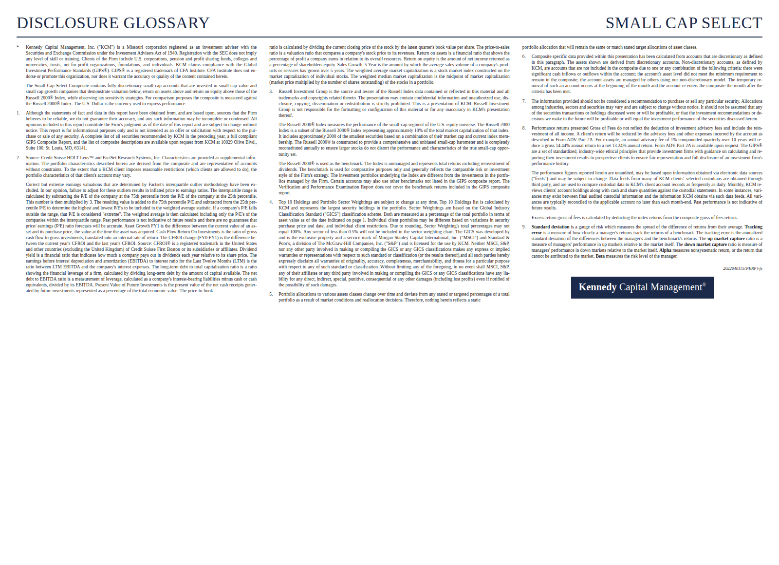DISCLOSURE GLOSSARY
SMALL CAP SELECT
*
Kennedy Capital Management, Inc. ("KCM") is a Missouri corporation registered as an investment adviser with the Securities and Exchange Commission under the Investment Advisers Act of 1940. Registration with the SEC does not imply any level of skill or training. Clients of the Firm include U.S. corporations, pension and profit sharing funds, colleges and universities, trusts, not-for-profit organizations, foundations, and individuals. KCM claims compliance with the Global Investment Performance Standards (GIPS®). GIPS® is a registered trademark of CFA Institute. CFA Institute does not endorse or promote this organization, nor does it warrant the accuracy or quality of the content contained herein.
The Small Cap Select Composite contains fully discretionary small cap accounts that are invested in small cap value and small cap growth companies that demonstrate valuation below, return on assets above and return on equity above those of the Russell 2000® Index, while observing tax sensitivity strategies. For comparison purposes the composite is measured against the Russell 2000® Index. The U.S. Dollar is the currency used to express performance.
1.
Although the statements of fact and data in this report have been obtained from, and are based upon, sources that the Firm believes to be reliable, we do not guarantee their accuracy, and any such information may be incomplete or condensed. All opinions included in this report constitute the Firm's judgment as of the date of this report and are subject to change without notice. This report is for informational purposes only and is not intended as an offer or solicitation with respect to the purchase or sale of any security. A complete list of all securities recommended by KCM in the preceding year, a full compliant GIPS Composite Report, and the list of composite descriptions are available upon request from KCM at 10829 Olive Blvd., Suite 100. St. Louis, MO, 63141.
2.
Source: Credit Suisse HOLT Lens™ and FactSet Research Systems, Inc. Characteristics are provided as supplemental information. The portfolio characteristics described herein are derived from the composite and are representative of accounts without constraints. To the extent that a KCM client imposes reasonable restrictions (which clients are allowed to do), the portfolio characteristics of that client's account may vary.
Correct but extreme earnings valuations that are determined by Factset's interquartile outlier methodology have been excluded. In our opinion, failure to adjust for these outliers results in inflated price to earnings ratios. The interquartile range is calculated by subtracting the P/E of the company at the 75th percentile from the P/E of the company at the 25th percentile. This number is then multiplied by 3. The resulting value is added to the 75th percentile P/E and subtracted from the 25th percentile P/E to determine the highest and lowest P/E's to be included in the weighted average statistic. If a company's P/E falls outside the range, that P/E is considered "extreme". The weighted average is then calculated including only the P/E's of the companies within the interquartile range. Past performance is not indicative of future results and there are no guarantees that price/ earnings (P/E) ratio forecasts will be accurate. Asset Growth FY1 is the difference between the current value of an asset and its purchase price, the value at the time the asset was acquired. Cash Flow Return On Investments is the ratio of gross cash flow to gross investments, translated into an internal rate of return. The CFROI change (FY0-FY1) is the difference between the current year's CFROI and the last year's CFROI. Source: CFROI® is a registered trademark in the United States and other countries (excluding the United Kingdom) of Credit Suisse First Boston or its subsidiaries or affiliates. Dividend yield is a financial ratio that indicates how much a company pays out in dividends each year relative to its share price. The earnings before interest depreciation and amortization (EBITDA) to interest ratio for the Last Twelve Months (LTM) is the ratio between LTM EBITDA and the company's interest expenses. The long-term debt to total capitalization ratio is a ratio showing the financial leverage of a firm, calculated by dividing long-term debt by the amount of capital available. The net debt to EBITDA ratio is a measurement of leverage, calculated as a company's interest-bearing liabilities minus cash or cash equivalents, divided by its EBITDA. Present Value of Future Investments is the present value of the net cash receipts generated by future investments represented as a percentage of the total economic value. The price-to-book
ratio is calculated by dividing the current closing price of the stock by the latest quarter's book value per share. The price-to-sales ratio is a valuation ratio that compares a company's stock price to its revenues. Return on assets is a financial ratio that shows the percentage of profit a company earns in relation to its overall resources. Return on equity is the amount of net income returned as a percentage of shareholders equity. Sales Growth–5 Year is the amount by which the average sales volume of a company's products or services has grown over 5 years. The weighted average market capitalization is a stock market index constructed on the market capitalization of individual stocks. The weighted median market capitalization is the midpoint of market capitalization (market price multiplied by the number of shares outstanding) of the stocks in a portfolio.
3.
Russell Investment Group is the source and owner of the Russell Index data contained or reflected in this material and all trademarks and copyrights related thereto. The presentation may contain confidential information and unauthorized use, disclosure, copying, dissemination or redistribution is strictly prohibited. This is a presentation of KCM. Russell Investment Group is not responsible for the formatting or configuration of this material or for any inaccuracy in KCM's presentation thereof.
The Russell 2000® Index measures the performance of the small-cap segment of the U.S. equity universe. The Russell 2000 Index is a subset of the Russell 3000® Index representing approximately 10% of the total market capitalization of that index. It includes approximately 2000 of the smallest securities based on a combination of their market cap and current index membership. The Russell 2000® is constructed to provide a comprehensive and unbiased small-cap barometer and is completely reconstituted annually to ensure larger stocks do not distort the performance and characteristics of the true small-cap opportunity set.
The Russell 2000® is used as the benchmark. The Index is unmanaged and represents total returns including reinvestment of dividends. The benchmark is used for comparative purposes only and generally reflects the comparable risk or investment style of the Firm's strategy. The investment portfolios underlying the Index are different from the investments in the portfolios managed by the Firm. Certain accounts may also use other benchmarks not listed in the GIPS composite report. The Verification and Performance Examination Report does not cover the benchmark returns included in the GIPS composite report.
4.
Top 10 Holdings and Portfolio Sector Weightings are subject to change at any time. Top 10 Holdings list is calculated by KCM and represents the largest security holdings in the portfolio. Sector Weightings are based on the Global Industry Classification Standard ("GICS") classification scheme. Both are measured as a percentage of the total portfolio in terms of asset value as of the date indicated on page 1. Individual client portfolios may be different based on variations in security purchase price and date, and individual client restrictions. Due to rounding, Sector Weighting's total percentages may not equal 100%. Any sector of less than 0.5% will not be included in the sector weighting chart. The GICS was developed by and is the exclusive property and a service mark of Morgan Stanley Capital International, Inc. ("MSCI") and Standard & Poor's, a division of The McGraw-Hill Companies, Inc. ("S&P") and is licensed for the use by KCM. Neither MSCI, S&P, nor any other party involved in making or compiling the GICS or any GICS classifications makes any express or implied warranties or representations with respect to such standard or classification (or the results thereof),and all such parties hereby expressly disclaim all warranties of originality, accuracy, completeness, merchantability, and fitness for a particular purpose with respect to any of such standard or classification. Without limiting any of the foregoing, in no event shall MSCI, S&P, any of their affiliates or any third party involved in making or compiling the GICS or any GICS classifications have any liability for any direct, indirect, special, punitive, consequential or any other damages (including lost profits) even if notified of the possibility of such damages.
5.
Portfolio allocations to various assets classes change over time and deviate from any stated or targeted percentages of a total portfolio as a result of market conditions and reallocation decisions. Therefore, nothing herein reflects a static
portfolio allocation that will remain the same or match stated target allocations of asset classes.
6.
Composite specific data provided within this presentation has been calculated from accounts that are discretionary as defined in this paragraph. The assets shown are derived from discretionary accounts. Non-discretionary accounts, as defined by KCM, are accounts that are not included in the composite due to one or any combination of the following criteria: there were significant cash inflows or outflows within the account; the account's asset level did not meet the minimum requirement to remain in the composite; the account assets are managed by others using our non-discretionary model. The temporary removal of such an account occurs at the beginning of the month and the account re-enters the composite the month after the criteria has been met.
7.
The information provided should not be considered a recommendation to purchase or sell any particular security. Allocations among industries, sectors and securities may vary and are subject to change without notice. It should not be assumed that any of the securities transactions or holdings discussed were or will be profitable, or that the investment recommendations or decisions we make in the future will be profitable or will equal the investment performance of the securities discussed herein.
8.
Performance returns presented Gross of Fees do not reflect the deduction of investment advisory fees and include the reinvestment of all income. A client's return will be reduced by the advisory fees and other expenses incurred by the account as described in Form ADV Part 2A. For example, an annual advisory fee of 1% compounded quarterly over 10 years will reduce a gross 14.44% annual return to a net 13.24% annual return. Form ADV Part 2A is available upon request. The GIPS® are a set of standardized, industry-wide ethical principles that provide investment firms with guidance on calculating and reporting their investment results to prospective clients to ensure fair representation and full disclosure of an investment firm's performance history.
The performance figures reported herein are unaudited, may be based upon information obtained via electronic data sources ("feeds") and may be subject to change. Data feeds from many of KCM clients' selected custodians are obtained through third party, and are used to compare custodial data to KCM's client account records as frequently as daily. Monthly, KCM reviews clients' account holdings along with cash and share quantities against the custodial statements. In some instances, variances may exist between final audited custodial information and the information KCM obtains via such data feeds. All variances are typically reconciled to the applicable account no later than each month-end. Past performance is not indicative of future results.
Excess return gross of fees is calculated by deducting the index returns from the composite gross of fees returns.
9.
Standard deviation is a gauge of risk which measures the spread of the difference of returns from their average. Tracking error is a measure of how closely a manager's returns track the returns of a benchmark. The tracking error is the annualized standard deviation of the differences between the manager's and the benchmark's returns. The up market capture ratio is a measure of managers' performance in up markets relative to the market itself. The down market capture ratio is measure of managers' performance in down markets relative to the market itself. Alpha measures nonsystematic return, or the return that cannot be attributed to the market. Beta measures the risk level of the manager.
2022040115{PERF}-fs
Kennedy Capital Management®